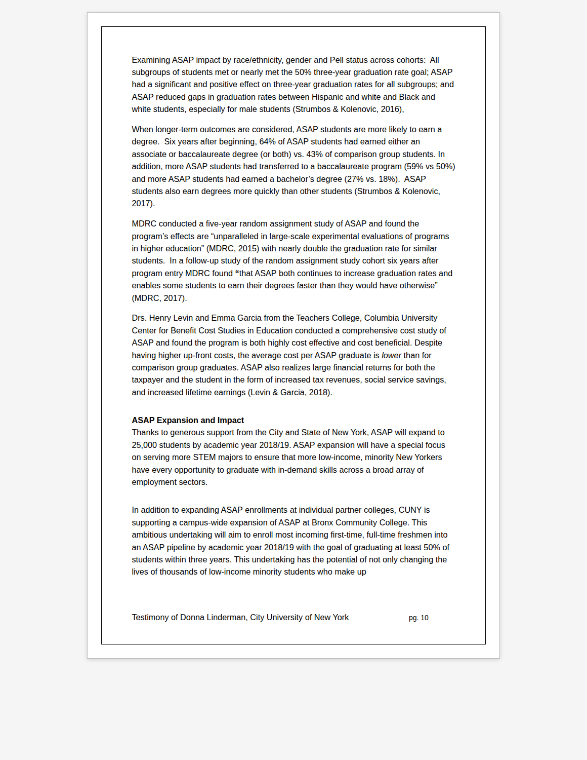Examining ASAP impact by race/ethnicity, gender and Pell status across cohorts: All subgroups of students met or nearly met the 50% three-year graduation rate goal; ASAP had a significant and positive effect on three-year graduation rates for all subgroups; and ASAP reduced gaps in graduation rates between Hispanic and white and Black and white students, especially for male students (Strumbos & Kolenovic, 2016),
When longer-term outcomes are considered, ASAP students are more likely to earn a degree. Six years after beginning, 64% of ASAP students had earned either an associate or baccalaureate degree (or both) vs. 43% of comparison group students. In addition, more ASAP students had transferred to a baccalaureate program (59% vs 50%) and more ASAP students had earned a bachelor’s degree (27% vs. 18%). ASAP students also earn degrees more quickly than other students (Strumbos & Kolenovic, 2017).
MDRC conducted a five-year random assignment study of ASAP and found the program’s effects are “unparalleled in large-scale experimental evaluations of programs in higher education” (MDRC, 2015) with nearly double the graduation rate for similar students. In a follow-up study of the random assignment study cohort six years after program entry MDRC found “that ASAP both continues to increase graduation rates and enables some students to earn their degrees faster than they would have otherwise” (MDRC, 2017).
Drs. Henry Levin and Emma Garcia from the Teachers College, Columbia University Center for Benefit Cost Studies in Education conducted a comprehensive cost study of ASAP and found the program is both highly cost effective and cost beneficial. Despite having higher up-front costs, the average cost per ASAP graduate is lower than for comparison group graduates. ASAP also realizes large financial returns for both the taxpayer and the student in the form of increased tax revenues, social service savings, and increased lifetime earnings (Levin & Garcia, 2018).
ASAP Expansion and Impact
Thanks to generous support from the City and State of New York, ASAP will expand to 25,000 students by academic year 2018/19. ASAP expansion will have a special focus on serving more STEM majors to ensure that more low-income, minority New Yorkers have every opportunity to graduate with in-demand skills across a broad array of employment sectors.
In addition to expanding ASAP enrollments at individual partner colleges, CUNY is supporting a campus-wide expansion of ASAP at Bronx Community College. This ambitious undertaking will aim to enroll most incoming first-time, full-time freshmen into an ASAP pipeline by academic year 2018/19 with the goal of graduating at least 50% of students within three years. This undertaking has the potential of not only changing the lives of thousands of low-income minority students who make up
Testimony of Donna Linderman, City University of New York pg. 10